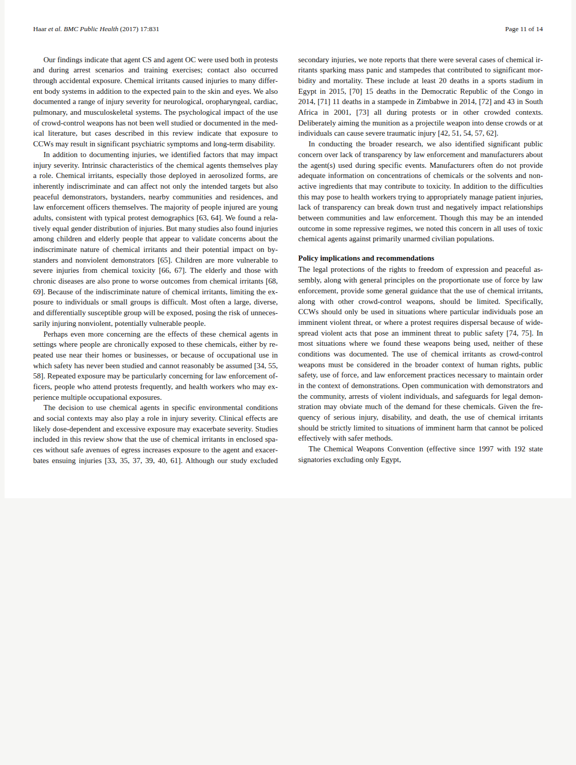Haar et al. BMC Public Health (2017) 17:831 Page 11 of 14
Our findings indicate that agent CS and agent OC were used both in protests and during arrest scenarios and training exercises; contact also occurred through accidental exposure. Chemical irritants caused injuries to many different body systems in addition to the expected pain to the skin and eyes. We also documented a range of injury severity for neurological, oropharyngeal, cardiac, pulmonary, and musculoskeletal systems. The psychological impact of the use of crowd-control weapons has not been well studied or documented in the medical literature, but cases described in this review indicate that exposure to CCWs may result in significant psychiatric symptoms and long-term disability.
In addition to documenting injuries, we identified factors that may impact injury severity. Intrinsic characteristics of the chemical agents themselves play a role. Chemical irritants, especially those deployed in aerosolized forms, are inherently indiscriminate and can affect not only the intended targets but also peaceful demonstrators, bystanders, nearby communities and residences, and law enforcement officers themselves. The majority of people injured are young adults, consistent with typical protest demographics [63, 64]. We found a relatively equal gender distribution of injuries. But many studies also found injuries among children and elderly people that appear to validate concerns about the indiscriminate nature of chemical irritants and their potential impact on bystanders and nonviolent demonstrators [65]. Children are more vulnerable to severe injuries from chemical toxicity [66, 67]. The elderly and those with chronic diseases are also prone to worse outcomes from chemical irritants [68, 69]. Because of the indiscriminate nature of chemical irritants, limiting the exposure to individuals or small groups is difficult. Most often a large, diverse, and differentially susceptible group will be exposed, posing the risk of unnecessarily injuring nonviolent, potentially vulnerable people.
Perhaps even more concerning are the effects of these chemical agents in settings where people are chronically exposed to these chemicals, either by repeated use near their homes or businesses, or because of occupational use in which safety has never been studied and cannot reasonably be assumed [34, 55, 58]. Repeated exposure may be particularly concerning for law enforcement officers, people who attend protests frequently, and health workers who may experience multiple occupational exposures.
The decision to use chemical agents in specific environmental conditions and social contexts may also play a role in injury severity. Clinical effects are likely dose-dependent and excessive exposure may exacerbate severity. Studies included in this review show that the use of chemical irritants in enclosed spaces without safe avenues of egress increases exposure to the agent and exacerbates ensuing injuries [33, 35, 37, 39, 40, 61]. Although our study excluded secondary injuries, we note reports that there were several cases of chemical irritants sparking mass panic and stampedes that contributed to significant morbidity and mortality. These include at least 20 deaths in a sports stadium in Egypt in 2015, [70] 15 deaths in the Democratic Republic of the Congo in 2014, [71] 11 deaths in a stampede in Zimbabwe in 2014, [72] and 43 in South Africa in 2001, [73] all during protests or in other crowded contexts. Deliberately aiming the munition as a projectile weapon into dense crowds or at individuals can cause severe traumatic injury [42, 51, 54, 57, 62].
In conducting the broader research, we also identified significant public concern over lack of transparency by law enforcement and manufacturers about the agent(s) used during specific events. Manufacturers often do not provide adequate information on concentrations of chemicals or the solvents and non-active ingredients that may contribute to toxicity. In addition to the difficulties this may pose to health workers trying to appropriately manage patient injuries, lack of transparency can break down trust and negatively impact relationships between communities and law enforcement. Though this may be an intended outcome in some repressive regimes, we noted this concern in all uses of toxic chemical agents against primarily unarmed civilian populations.
Policy implications and recommendations
The legal protections of the rights to freedom of expression and peaceful assembly, along with general principles on the proportionate use of force by law enforcement, provide some general guidance that the use of chemical irritants, along with other crowd-control weapons, should be limited. Specifically, CCWs should only be used in situations where particular individuals pose an imminent violent threat, or where a protest requires dispersal because of widespread violent acts that pose an imminent threat to public safety [74, 75]. In most situations where we found these weapons being used, neither of these conditions was documented. The use of chemical irritants as crowd-control weapons must be considered in the broader context of human rights, public safety, use of force, and law enforcement practices necessary to maintain order in the context of demonstrations. Open communication with demonstrators and the community, arrests of violent individuals, and safeguards for legal demonstration may obviate much of the demand for these chemicals. Given the frequency of serious injury, disability, and death, the use of chemical irritants should be strictly limited to situations of imminent harm that cannot be policed effectively with safer methods.
The Chemical Weapons Convention (effective since 1997 with 192 state signatories excluding only Egypt,